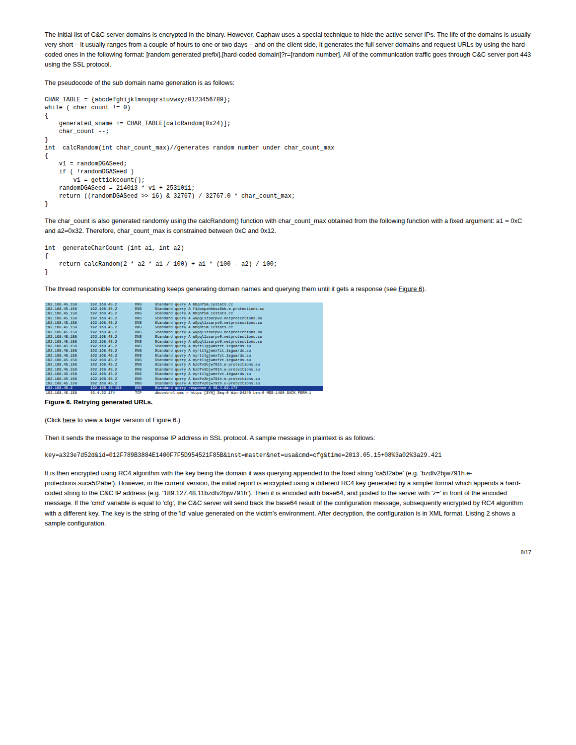The initial list of C&C server domains is encrypted in the binary. However, Caphaw uses a special technique to hide the active server IPs. The life of the domains is usually very short – it usually ranges from a couple of hours to one or two days – and on the client side, it generates the full server domains and request URLs by using the hard-coded ones in the following format: [random generated prefix].[hard-coded domain]?r=[random number]. All of the communication traffic goes through C&C server port 443 using the SSL protocol.
The pseudocode of the sub domain name generation is as follows:
CHAR_TABLE = {abcdefghijklmnopqrstuvwxyz0123456789};
while ( char_count != 0)
{
    generated_sname += CHAR_TABLE[calcRandom(0x24)];
    char_count --;
}
int  calcRandom(int char_count_max)//generates random number under char_count_max
{
    v1 = randomDGASeed;
    if ( !randomDGASeed )
        v1 = gettickcount();
    randomDGASeed = 214013 * v1 + 2531011;
    return ((randomDGASeed >> 16) & 32767) / 32767.0 * char_count_max;
}
The char_count is also generated randomly using the calcRandom() function with char_count_max obtained from the following function with a fixed argument: a1 = 0xC and a2=0x32. Therefore, char_count_max is constrained between 0xC and 0x12.
int  generateCharCount (int a1, int a2)
{
    return calcRandom(2 * a2 * a1 / 100) + a1 * (100 - a2) / 100;
}
The thread responsible for communicating keeps generating domain names and querying them until it gets a response (see Figure 6).
| 192.168.45.158 | 192.168.45.2 | DNS | Standard query A bbqnf5m.1estats.cc |
| 192.168.45.158 | 192.168.45.2 | DNS | Standard query A f1donpzbbbsz6bb.e-protections.su |
| 192.168.45.158 | 192.168.45.2 | DNS | Standard query A bbqnf5m.1estats.cc |
| 192.168.45.158 | 192.168.45.2 | DNS | Standard query A w9pql1zsarpv0.netprotections.su |
| 192.168.45.158 | 192.168.45.2 | DNS | Standard query A w9pql1zsarpv0.netprotections.su |
| 192.168.45.158 | 192.168.45.2 | DNS | Standard query A bbqnf5m.1estats.cc |
| 192.168.45.158 | 192.168.45.2 | DNS | Standard query A w9pql1zsarpv0.netprotections.su |
| 192.168.45.158 | 192.168.45.2 | DNS | Standard query A w9pql1zsarpv0.netprotections.su |
| 192.168.45.158 | 192.168.45.2 | DNS | Standard query A w9pql1zsarpv0.netprotections.su |
| 192.168.45.158 | 192.168.45.2 | DNS | Standard query A nyrt1lgjwmxfzt.1eguards.su |
| 192.168.45.158 | 192.168.45.2 | DNS | Standard query A nyrt1lgjwmxfzt.1eguards.su |
| 192.168.45.158 | 192.168.45.2 | DNS | Standard query A nyrt1lgjwmxfzt.1eguards.su |
| 192.168.45.158 | 192.168.45.2 | DNS | Standard query A nyrt1lgjwmxfzt.1eguards.su |
| 192.168.45.158 | 192.168.45.2 | DNS | Standard query A bzdfv2bjw791h.e-protections.su |
| 192.168.45.158 | 192.168.45.2 | DNS | Standard query A bzdfv2bjw791h.e-protections.su |
| 192.168.45.158 | 192.168.45.2 | DNS | Standard query A nyrt1lgjwmxfzt.1eguards.su |
| 192.168.45.158 | 192.168.45.2 | DNS | Standard query A bzdfv2bjw791h.e-protections.su |
| 192.168.45.158 | 192.168.45.2 | DNS | Standard query A bzdfv2bjw791h.e-protections.su |
| 192.168.45.2 | 192.168.45.158 | DNS | Standard query response A 46.4.92.174 |
| 192.168.45.158 | 46.4.92.174 | TCP | dbcontrol-oms > https [SYN] Seq=0 Win=64240 Len=0 MSS=1460 SACK_PERM=1 |
Figure 6. Retrying generated URLs.
(Click here to view a larger version of Figure 6.)
Then it sends the message to the response IP address in SSL protocol. A sample message in plaintext is as follows:
key=a323e7d52d&id=012F789B3884E1400F7F5D954521F85B&inst=master&net=usa&cmd=cfg&time=2013.05.15+08%3a02%3a29.421
It is then encrypted using RC4 algorithm with the key being the domain it was querying appended to the fixed string 'ca5f2abe' (e.g. 'bzdfv2bjw791h.e-protections.suca5f2abe'). However, in the current version, the initial report is encrypted using a different RC4 key generated by a simpler format which appends a hard-coded string to the C&C IP address (e.g. '189.127.48.11bzdfv2bjw791h'). Then it is encoded with base64, and posted to the server with 'z=' in front of the encoded message. If the 'cmd' variable is equal to 'cfg', the C&C server will send back the base64 result of the configuration message, subsequently encrypted by RC4 algorithm with a different key. The key is the string of the 'id' value generated on the victim's environment. After decryption, the configuration is in XML format. Listing 2 shows a sample configuration.
8/17